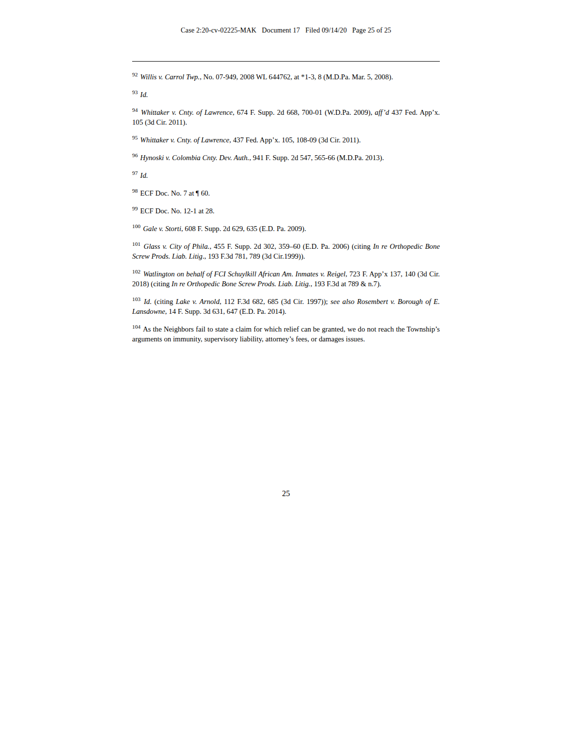Case 2:20-cv-02225-MAK Document 17 Filed 09/14/20 Page 25 of 25
92 Willis v. Carrol Twp., No. 07-949, 2008 WL 644762, at *1-3, 8 (M.D.Pa. Mar. 5, 2008).
93 Id.
94 Whittaker v. Cnty. of Lawrence, 674 F. Supp. 2d 668, 700-01 (W.D.Pa. 2009), aff’d 437 Fed. App’x. 105 (3d Cir. 2011).
95 Whittaker v. Cnty. of Lawrence, 437 Fed. App’x. 105, 108-09 (3d Cir. 2011).
96 Hynoski v. Colombia Cnty. Dev. Auth., 941 F. Supp. 2d 547, 565-66 (M.D.Pa. 2013).
97 Id.
98 ECF Doc. No. 7 at ¶ 60.
99 ECF Doc. No. 12-1 at 28.
100 Gale v. Storti, 608 F. Supp. 2d 629, 635 (E.D. Pa. 2009).
101 Glass v. City of Phila., 455 F. Supp. 2d 302, 359–60 (E.D. Pa. 2006) (citing In re Orthopedic Bone Screw Prods. Liab. Litig., 193 F.3d 781, 789 (3d Cir.1999)).
102 Watlington on behalf of FCI Schuylkill African Am. Inmates v. Reigel, 723 F. App’x 137, 140 (3d Cir. 2018) (citing In re Orthopedic Bone Screw Prods. Liab. Litig., 193 F.3d at 789 & n.7).
103 Id. (citing Lake v. Arnold, 112 F.3d 682, 685 (3d Cir. 1997)); see also Rosembert v. Borough of E. Lansdowne, 14 F. Supp. 3d 631, 647 (E.D. Pa. 2014).
104 As the Neighbors fail to state a claim for which relief can be granted, we do not reach the Township’s arguments on immunity, supervisory liability, attorney’s fees, or damages issues.
25